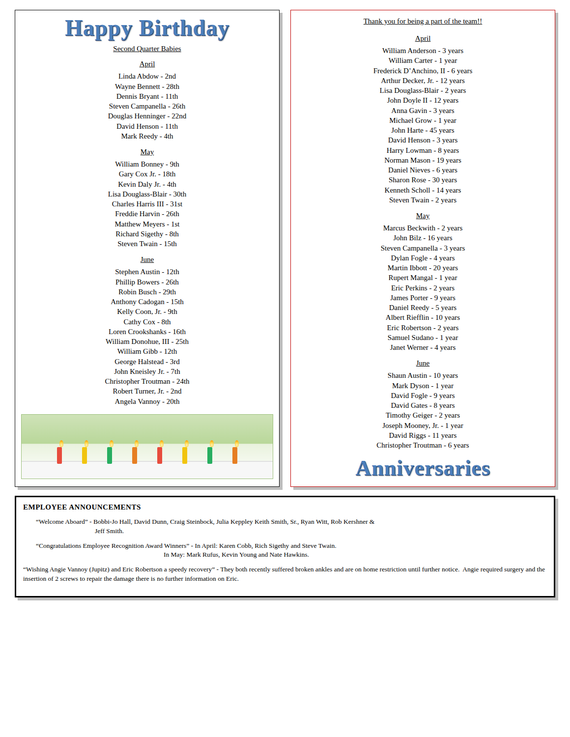Happy Birthday
Second Quarter Babies
April
Linda Abdow - 2nd
Wayne Bennett - 28th
Dennis Bryant - 11th
Steven Campanella - 26th
Douglas Henninger - 22nd
David Henson - 11th
Mark Reedy - 4th
May
William Bonney - 9th
Gary Cox Jr. - 18th
Kevin Daly Jr. - 4th
Lisa Douglass-Blair - 30th
Charles Harris III - 31st
Freddie Harvin - 26th
Matthew Meyers - 1st
Richard Sigethy - 8th
Steven Twain - 15th
June
Stephen Austin - 12th
Phillip Bowers - 26th
Robin Busch - 29th
Anthony Cadogan - 15th
Kelly Coon, Jr. - 9th
Cathy Cox - 8th
Loren Crookshanks - 16th
William Donohue, III - 25th
William Gibb - 12th
George Halstead - 3rd
John Kneisley Jr. - 7th
Christopher Troutman - 24th
Robert Turner, Jr. - 2nd
Angela Vannoy - 20th
Thank you for being a part of the team!!
April
William Anderson - 3 years
William Carter - 1 year
Frederick D’Anchino, II - 6 years
Arthur Decker, Jr. - 12 years
Lisa Douglass-Blair - 2 years
John Doyle II - 12 years
Anna Gavin - 3 years
Michael Grow - 1 year
John Harte - 45 years
David Henson - 3 years
Harry Lowman - 8 years
Norman Mason - 19 years
Daniel Nieves - 6 years
Sharon Rose - 30 years
Kenneth Scholl - 14 years
Steven Twain - 2 years
May
Marcus Beckwith - 2 years
John Bilz - 16 years
Steven Campanella - 3 years
Dylan Fogle - 4 years
Martin Ibbott - 20 years
Rupert Mangal - 1 year
Eric Perkins - 2 years
James Porter - 9 years
Daniel Reedy - 5 years
Albert Riefflin - 10 years
Eric Robertson - 2 years
Samuel Sudano - 1 year
Janet Werner - 4 years
June
Shaun Austin - 10 years
Mark Dyson - 1 year
David Fogle - 9 years
David Gates - 8 years
Timothy Geiger - 2 years
Joseph Mooney, Jr. - 1 year
David Riggs - 11 years
Christopher Troutman - 6 years
Anniversaries
EMPLOYEE ANNOUNCEMENTS
“Welcome Aboard” - Bobbi-Jo Hall, David Dunn, Craig Steinbock, Julia Keppley Keith Smith, Sr., Ryan Witt, Rob Kershner &
Jeff Smith.
“Congratulations Employee Recognition Award Winners” - In April: Karen Cobb, Rich Sigethy and Steve Twain.
In May: Mark Rufus, Kevin Young and Nate Hawkins.
“Wishing Angie Vannoy (Jupitz) and Eric Robertson a speedy recovery” - They both recently suffered broken ankles and are on home restriction until further notice. Angie required surgery and the insertion of 2 screws to repair the damage there is no further information on Eric.